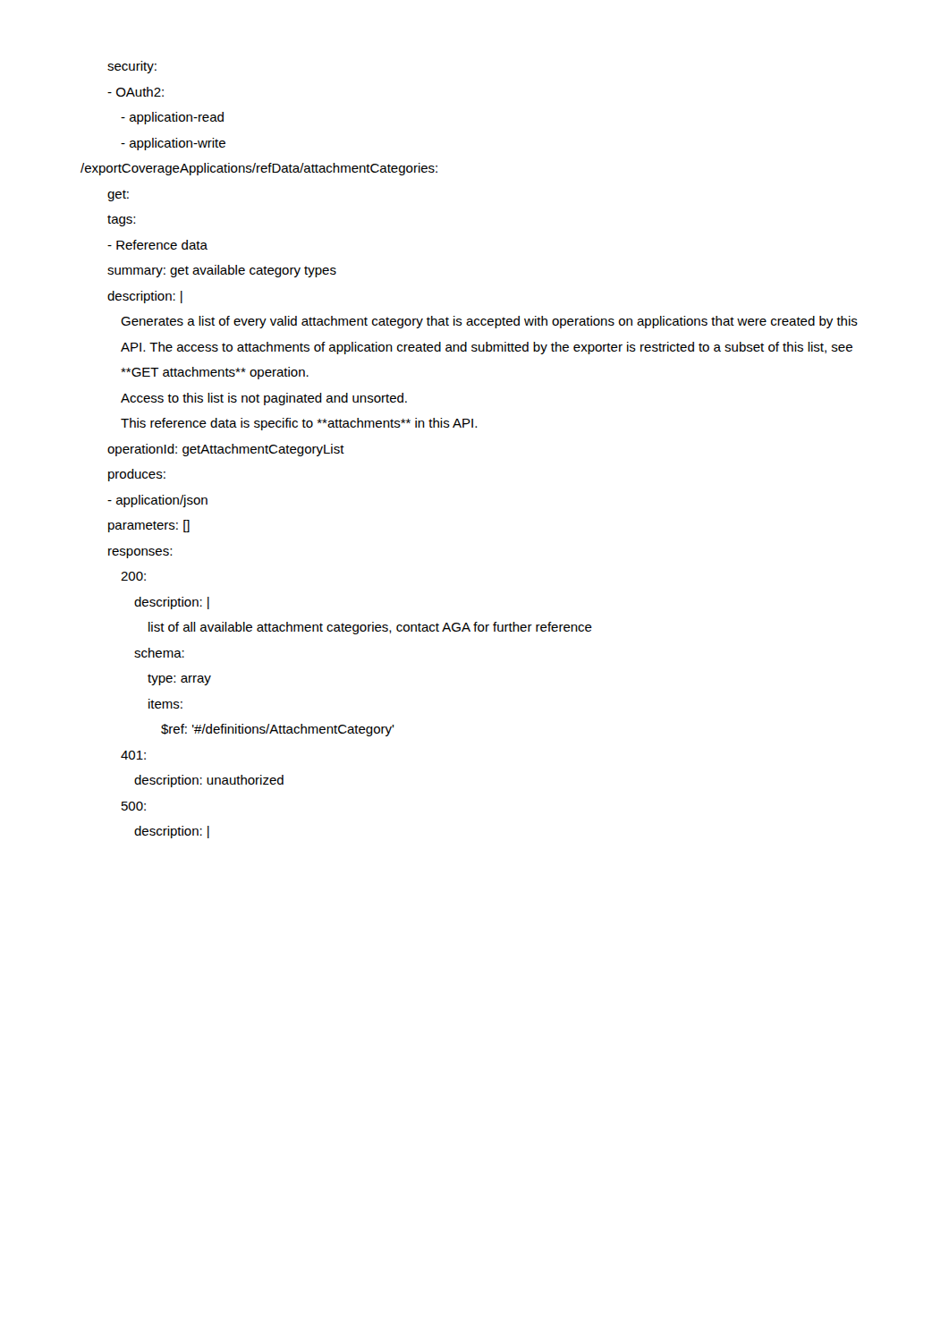security:
- OAuth2:
- application-read
- application-write
/exportCoverageApplications/refData/attachmentCategories:
get:
tags:
- Reference data
summary: get available category types
description: |
Generates a list of every valid attachment category that is accepted with operations on applications that were created by this API. The access to attachments of application created and submitted by the exporter is restricted to a subset of this list, see **GET attachments** operation.
Access to this list is not paginated and unsorted.
This reference data is specific to **attachments** in this API.
operationId: getAttachmentCategoryList
produces:
- application/json
parameters: []
responses:
200:
description: |
list of all available attachment categories, contact AGA for further reference
schema:
type: array
items:
$ref: '#/definitions/AttachmentCategory'
401:
description: unauthorized
500:
description: |